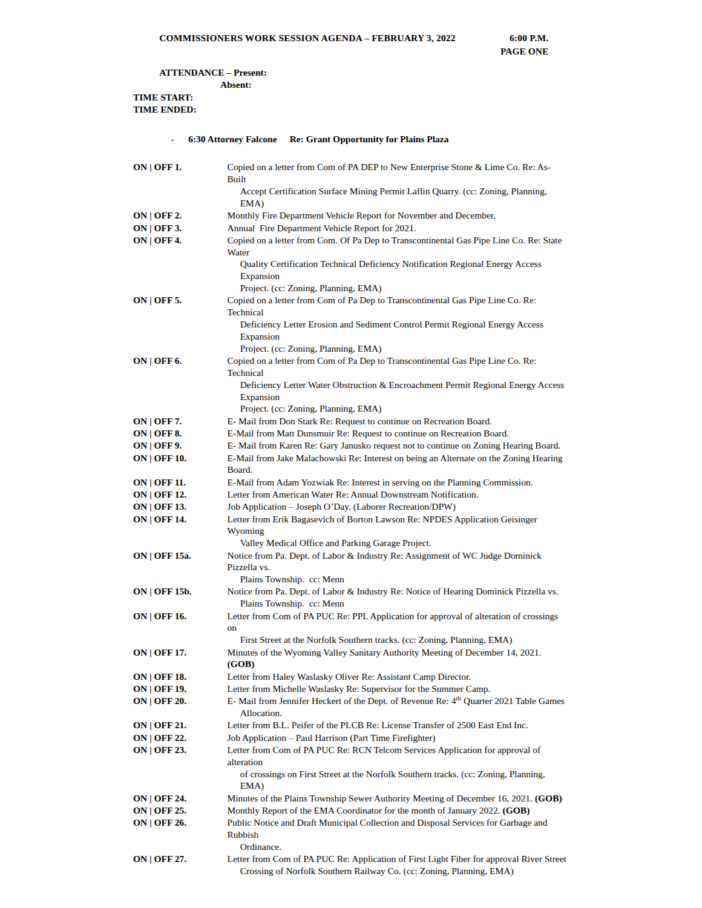COMMISSIONERS WORK SESSION AGENDA – FEBRUARY 3, 2022
6:00 P.M.
PAGE ONE
ATTENDANCE – Present:
Absent:
TIME START:
TIME ENDED:
-6:30 Attorney Falcone Re: Grant Opportunity for Plains Plaza
ON | OFF 1. Copied on a letter from Com of PA DEP to New Enterprise Stone & Lime Co. Re: As-Built Accept Certification Surface Mining Permit Laflin Quarry. (cc: Zoning, Planning, EMA)
ON | OFF 2. Monthly Fire Department Vehicle Report for November and December.
ON | OFF 3. Annual Fire Department Vehicle Report for 2021.
ON | OFF 4. Copied on a letter from Com. Of Pa Dep to Transcontinental Gas Pipe Line Co. Re: State Water Quality Certification Technical Deficiency Notification Regional Energy Access Expansion Project. (cc: Zoning, Planning, EMA)
ON | OFF 5. Copied on a letter from Com of Pa Dep to Transcontinental Gas Pipe Line Co. Re: Technical Deficiency Letter Erosion and Sediment Control Permit Regional Energy Access Expansion Project. (cc: Zoning, Planning, EMA)
ON | OFF 6. Copied on a letter from Com of Pa Dep to Transcontinental Gas Pipe Line Co. Re: Technical Deficiency Letter Water Obstruction & Encroachment Permit Regional Energy Access Expansion Project. (cc: Zoning, Planning, EMA)
ON | OFF 7. E- Mail from Don Stark Re: Request to continue on Recreation Board.
ON | OFF 8. E-Mail from Matt Dunsmuir Re: Request to continue on Recreation Board.
ON | OFF 9. E- Mail from Karen Re: Gary Janusko request not to continue on Zoning Hearing Board.
ON | OFF 10. E-Mail from Jake Malachowski Re: Interest on being an Alternate on the Zoning Hearing Board.
ON | OFF 11. E-Mail from Adam Yozwiak Re: Interest in serving on the Planning Commission.
ON | OFF 12. Letter from American Water Re: Annual Downstream Notification.
ON | OFF 13. Job Application – Joseph O’Day. (Laborer Recreation/DPW)
ON | OFF 14. Letter from Erik Bagasevich of Borton Lawson Re: NPDES Application Geisinger Wyoming Valley Medical Office and Parking Garage Project.
ON | OFF 15a. Notice from Pa. Dept. of Labor & Industry Re: Assignment of WC Judge Dominick Pizzella vs. Plains Township. cc: Menn
ON | OFF 15b. Notice from Pa. Dept. of Labor & Industry Re: Notice of Hearing Dominick Pizzella vs. Plains Township. cc: Menn
ON | OFF 16. Letter from Com of PA PUC Re: PPL Application for approval of alteration of crossings on First Street at the Norfolk Southern tracks. (cc: Zoning, Planning, EMA)
ON | OFF 17. Minutes of the Wyoming Valley Sanitary Authority Meeting of December 14, 2021. (GOB)
ON | OFF 18. Letter from Haley Waslasky Oliver Re: Assistant Camp Director.
ON | OFF 19. Letter from Michelle Waslasky Re: Supervisor for the Summer Camp.
ON | OFF 20. E- Mail from Jennifer Heckert of the Dept. of Revenue Re: 4th Quarter 2021 Table Games Allocation.
ON | OFF 21. Letter from B.L. Peifer of the PLCB Re: License Transfer of 2500 East End Inc.
ON | OFF 22. Job Application – Paul Harrison (Part Time Firefighter)
ON | OFF 23. Letter from Com of PA PUC Re: RCN Telcom Services Application for approval of alteration of crossings on First Street at the Norfolk Southern tracks. (cc: Zoning, Planning, EMA)
ON | OFF 24. Minutes of the Plains Township Sewer Authority Meeting of December 16, 2021. (GOB)
ON | OFF 25. Monthly Report of the EMA Coordinator for the month of January 2022. (GOB)
ON | OFF 26. Public Notice and Draft Municipal Collection and Disposal Services for Garbage and Rubbish Ordinance.
ON | OFF 27. Letter from Com of PA PUC Re: Application of First Light Fiber for approval River Street Crossing of Norfolk Southern Railway Co. (cc: Zoning, Planning, EMA)